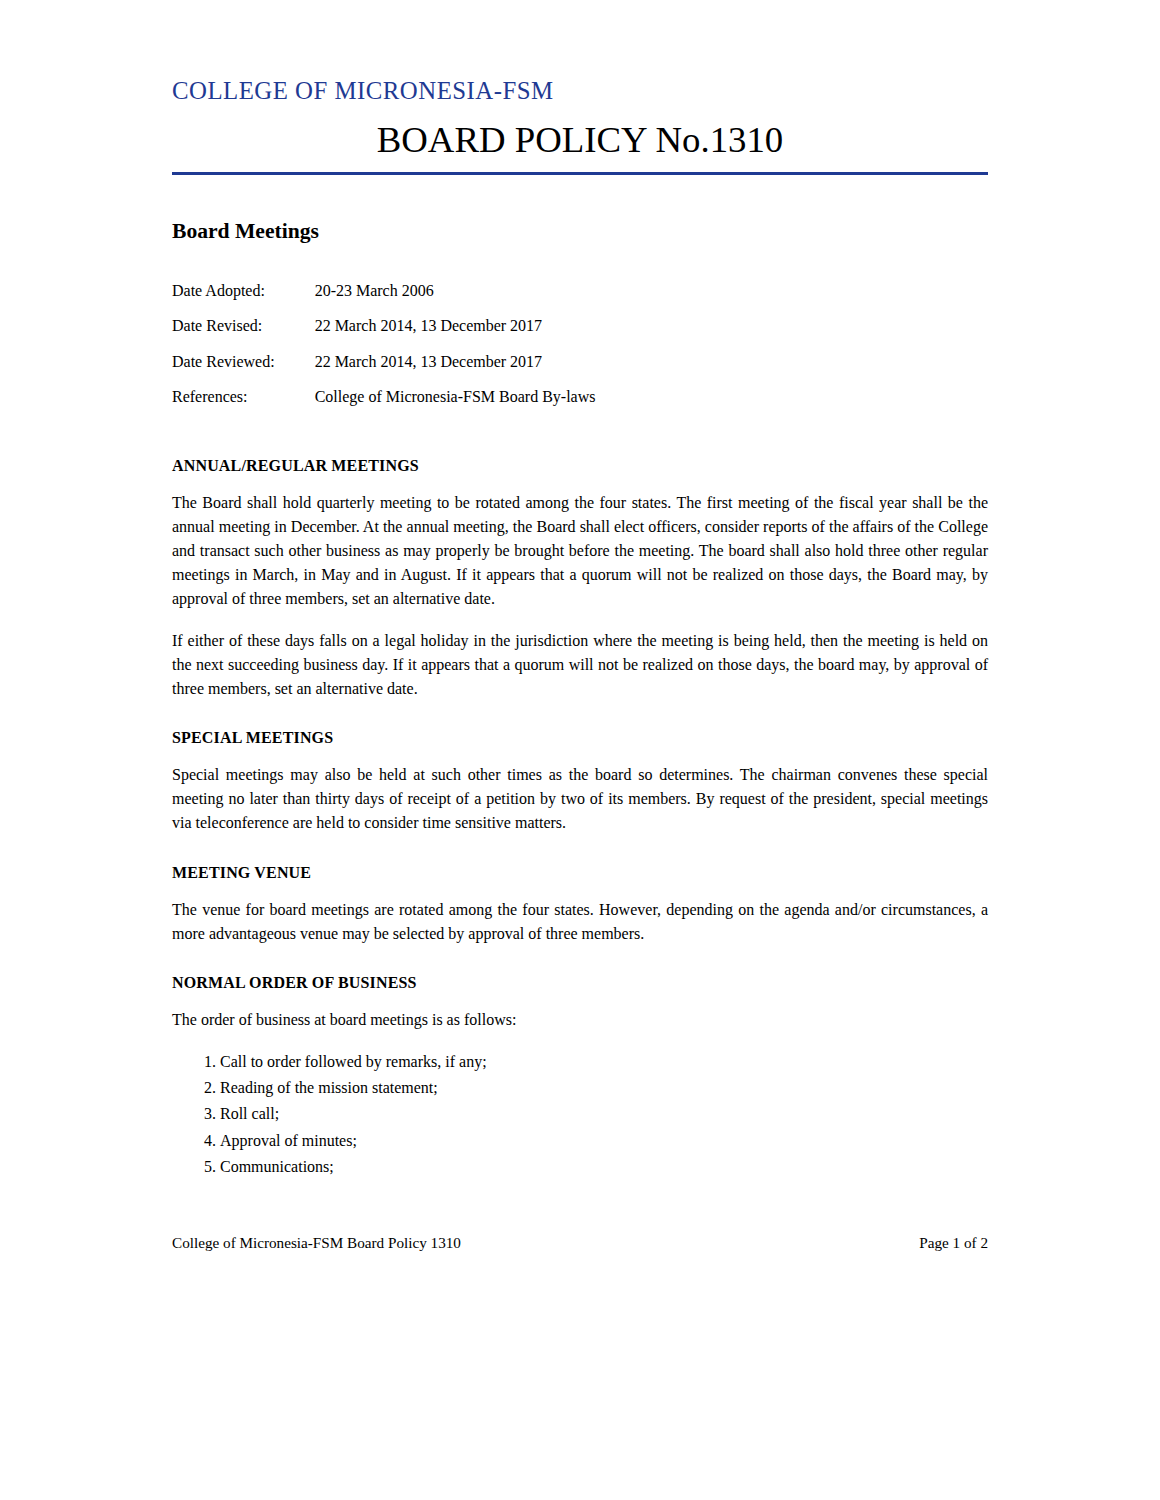COLLEGE OF MICRONESIA-FSM
BOARD POLICY No.1310
Board Meetings
| Date Adopted: | 20-23 March 2006 |
| Date Revised: | 22 March 2014, 13 December 2017 |
| Date Reviewed: | 22 March 2014, 13 December 2017 |
| References: | College of Micronesia-FSM Board By-laws |
Annual/Regular Meetings
The Board shall hold quarterly meeting to be rotated among the four states. The first meeting of the fiscal year shall be the annual meeting in December. At the annual meeting, the Board shall elect officers, consider reports of the affairs of the College and transact such other business as may properly be brought before the meeting. The board shall also hold three other regular meetings in March, in May and in August. If it appears that a quorum will not be realized on those days, the Board may, by approval of three members, set an alternative date.
If either of these days falls on a legal holiday in the jurisdiction where the meeting is being held, then the meeting is held on the next succeeding business day. If it appears that a quorum will not be realized on those days, the board may, by approval of three members, set an alternative date.
Special Meetings
Special meetings may also be held at such other times as the board so determines. The chairman convenes these special meeting no later than thirty days of receipt of a petition by two of its members. By request of the president, special meetings via teleconference are held to consider time sensitive matters.
Meeting Venue
The venue for board meetings are rotated among the four states. However, depending on the agenda and/or circumstances, a more advantageous venue may be selected by approval of three members.
Normal Order of Business
The order of business at board meetings is as follows:
Call to order followed by remarks, if any;
Reading of the mission statement;
Roll call;
Approval of minutes;
Communications;
College of Micronesia-FSM Board Policy 1310 Page 1 of 2